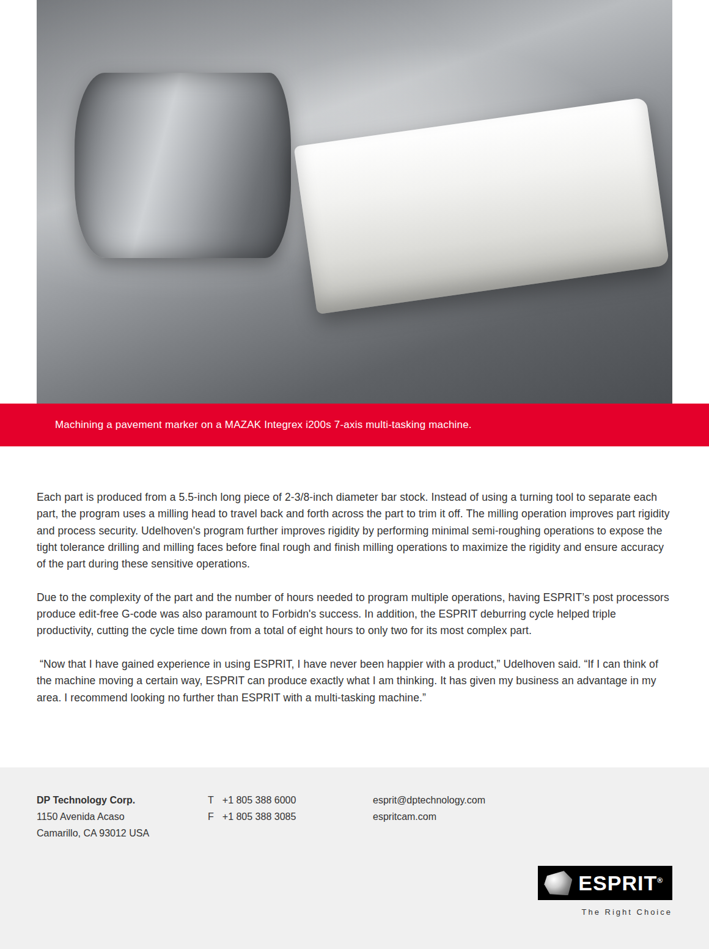Machining a pavement marker on a MAZAK Integrex i200s 7-axis multi-tasking machine.
Each part is produced from a 5.5-inch long piece of 2-3/8-inch diameter bar stock. Instead of using a turning tool to separate each part, the program uses a milling head to travel back and forth across the part to trim it off. The milling operation improves part rigidity and process security. Udelhoven's program further improves rigidity by performing minimal semi-roughing operations to expose the tight tolerance drilling and milling faces before final rough and finish milling operations to maximize the rigidity and ensure accuracy of the part during these sensitive operations.
Due to the complexity of the part and the number of hours needed to program multiple operations, having ESPRIT’s post processors produce edit-free G-code was also paramount to Forbidn's success. In addition, the ESPRIT deburring cycle helped triple productivity, cutting the cycle time down from a total of eight hours to only two for its most complex part.
“Now that I have gained experience in using ESPRIT, I have never been happier with a product,” Udelhoven said. “If I can think of the machine moving a certain way, ESPRIT can produce exactly what I am thinking. It has given my business an advantage in my area. I recommend looking no further than ESPRIT with a multi-tasking machine.”
DP Technology Corp.
1150 Avenida Acaso
Camarillo, CA 93012 USA
T
F
+1 805 388 6000
+1 805 388 3085
esprit@dptechnology.com
espritcam.com
ESPRIT®
The Right Choice